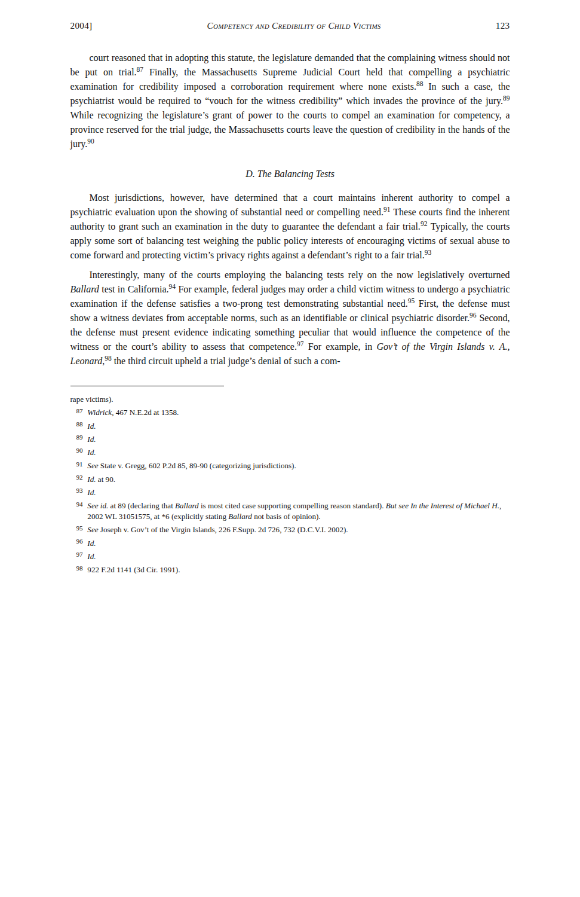2004] Competency and Credibility of Child Victims 123
court reasoned that in adopting this statute, the legislature demanded that the complaining witness should not be put on trial.87 Finally, the Massachusetts Supreme Judicial Court held that compelling a psychiatric examination for credibility imposed a corroboration requirement where none exists.88 In such a case, the psychiatrist would be required to “vouch for the witness credibility” which invades the province of the jury.89 While recognizing the legislature’s grant of power to the courts to compel an examination for competency, a province reserved for the trial judge, the Massachusetts courts leave the question of credibility in the hands of the jury.90
D. The Balancing Tests
Most jurisdictions, however, have determined that a court maintains inherent authority to compel a psychiatric evaluation upon the showing of substantial need or compelling need.91 These courts find the inherent authority to grant such an examination in the duty to guarantee the defendant a fair trial.92 Typically, the courts apply some sort of balancing test weighing the public policy interests of encouraging victims of sexual abuse to come forward and protecting victim’s privacy rights against a defendant’s right to a fair trial.93
Interestingly, many of the courts employing the balancing tests rely on the now legislatively overturned Ballard test in California.94 For example, federal judges may order a child victim witness to undergo a psychiatric examination if the defense satisfies a two-prong test demonstrating substantial need.95 First, the defense must show a witness deviates from acceptable norms, such as an identifiable or clinical psychiatric disorder.96 Second, the defense must present evidence indicating something peculiar that would influence the competence of the witness or the court’s ability to assess that competence.97 For example, in Gov’t of the Virgin Islands v. A., Leonard,98 the third circuit upheld a trial judge’s denial of such a com-
rape victims).
87 Widrick, 467 N.E.2d at 1358.
88 Id.
89 Id.
90 Id.
91 See State v. Gregg, 602 P.2d 85, 89-90 (categorizing jurisdictions).
92 Id. at 90.
93 Id.
94 See id. at 89 (declaring that Ballard is most cited case supporting compelling reason standard). But see In the Interest of Michael H., 2002 WL 31051575, at *6 (explicitly stating Ballard not basis of opinion).
95 See Joseph v. Gov’t of the Virgin Islands, 226 F.Supp. 2d 726, 732 (D.C.V.I. 2002).
96 Id.
97 Id.
98922 F.2d 1141 (3d Cir. 1991).